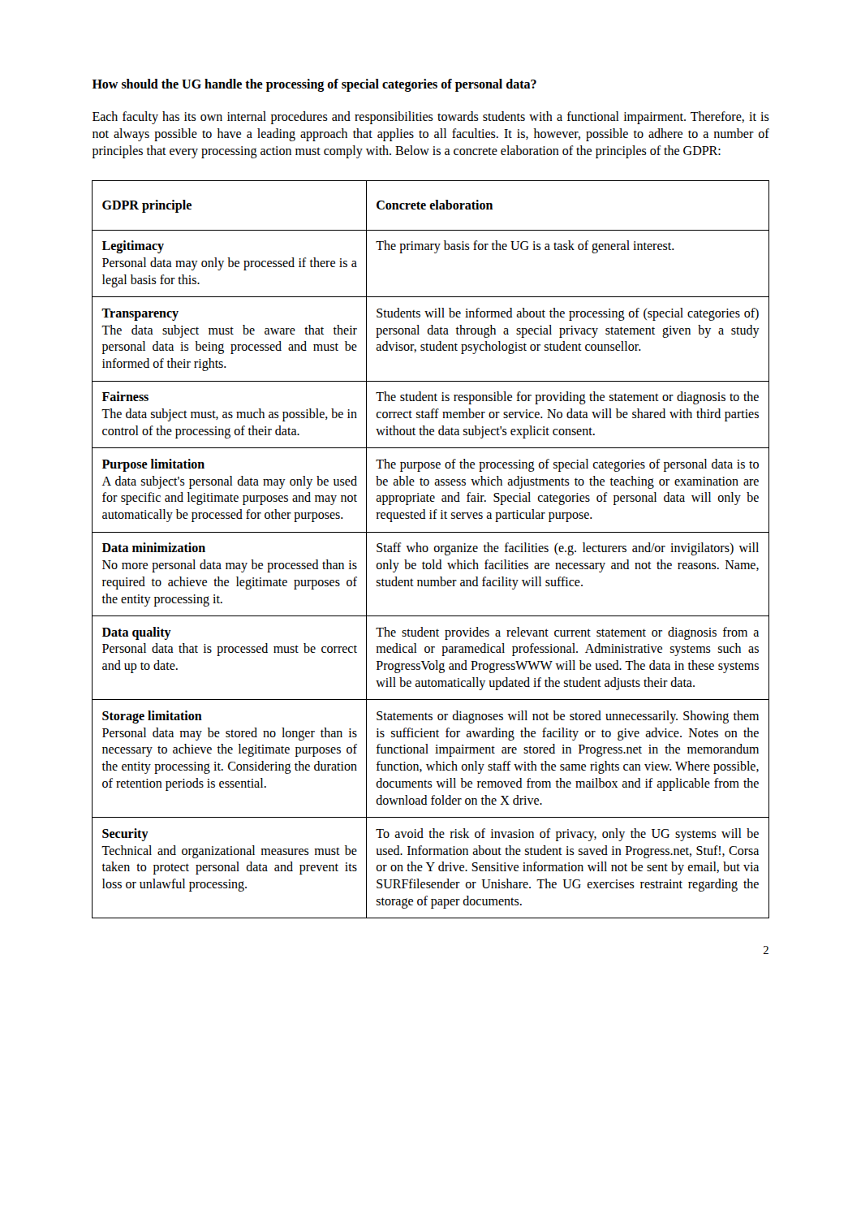How should the UG handle the processing of special categories of personal data?
Each faculty has its own internal procedures and responsibilities towards students with a functional impairment. Therefore, it is not always possible to have a leading approach that applies to all faculties. It is, however, possible to adhere to a number of principles that every processing action must comply with. Below is a concrete elaboration of the principles of the GDPR:
| GDPR principle | Concrete elaboration |
| --- | --- |
| Legitimacy Personal data may only be processed if there is a legal basis for this. | The primary basis for the UG is a task of general interest. |
| Transparency The data subject must be aware that their personal data is being processed and must be informed of their rights. | Students will be informed about the processing of (special categories of) personal data through a special privacy statement given by a study advisor, student psychologist or student counsellor. |
| Fairness The data subject must, as much as possible, be in control of the processing of their data. | The student is responsible for providing the statement or diagnosis to the correct staff member or service. No data will be shared with third parties without the data subject's explicit consent. |
| Purpose limitation A data subject's personal data may only be used for specific and legitimate purposes and may not automatically be processed for other purposes. | The purpose of the processing of special categories of personal data is to be able to assess which adjustments to the teaching or examination are appropriate and fair. Special categories of personal data will only be requested if it serves a particular purpose. |
| Data minimization No more personal data may be processed than is required to achieve the legitimate purposes of the entity processing it. | Staff who organize the facilities (e.g. lecturers and/or invigilators) will only be told which facilities are necessary and not the reasons. Name, student number and facility will suffice. |
| Data quality Personal data that is processed must be correct and up to date. | The student provides a relevant current statement or diagnosis from a medical or paramedical professional. Administrative systems such as ProgressVolg and ProgressWWW will be used. The data in these systems will be automatically updated if the student adjusts their data. |
| Storage limitation Personal data may be stored no longer than is necessary to achieve the legitimate purposes of the entity processing it. Considering the duration of retention periods is essential. | Statements or diagnoses will not be stored unnecessarily. Showing them is sufficient for awarding the facility or to give advice. Notes on the functional impairment are stored in Progress.net in the memorandum function, which only staff with the same rights can view. Where possible, documents will be removed from the mailbox and if applicable from the download folder on the X drive. |
| Security Technical and organizational measures must be taken to protect personal data and prevent its loss or unlawful processing. | To avoid the risk of invasion of privacy, only the UG systems will be used. Information about the student is saved in Progress.net, Stuf!, Corsa or on the Y drive. Sensitive information will not be sent by email, but via SURFfilesender or Unishare. The UG exercises restraint regarding the storage of paper documents. |
2